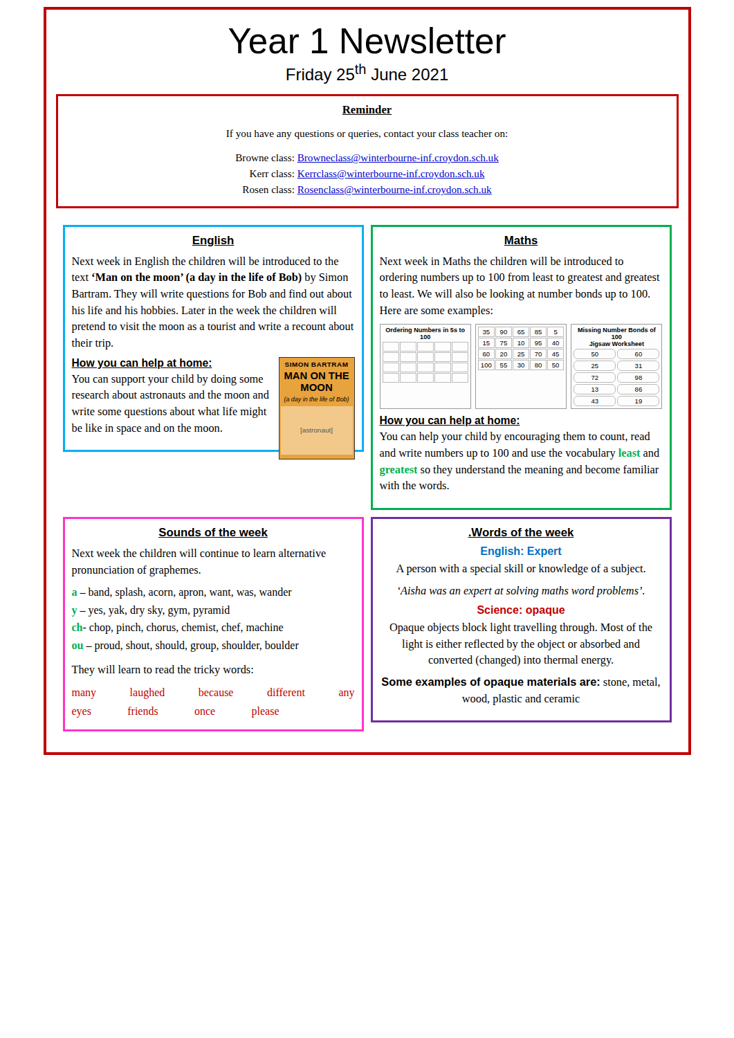Year 1 Newsletter
Friday 25th June 2021
Reminder
If you have any questions or queries, contact your class teacher on:
Browne class: Browneclass@winterbourne-inf.croydon.sch.uk
Kerr class: Kerrclass@winterbourne-inf.croydon.sch.uk
Rosen class: Rosenclass@winterbourne-inf.croydon.sch.uk
| English Next week in English the children will be introduced to the text ‘Man on the moon’ (a day in the life of Bob) by Simon Bartram. They will write questions for Bob and find out about his life and his hobbies. Later in the week the children will pretend to visit the moon as a tourist and write a recount about their trip. SIMON BARTRAM MAN ON THE MOON (a day in the life of Bob) [astronaut] How you can help at home: You can support your child by doing some research about astronauts and the moon and write some questions about what life might be like in space and on the moon. | Maths Next week in Maths the children will be introduced to ordering numbers up to 100 from least to greatest and greatest to least. We will also be looking at number bonds up to 100. Here are some examples: Ordering Numbers in 5s to 100 35 90 65 85 5 15 75 10 95 40 60 20 25 70 45 100 55 30 80 50 Missing Number Bonds of 100 Jigsaw Worksheet 50 60 25 31 72 98 13 86 43 19 How you can help at home: You can help your child by encouraging them to count, read and write numbers up to 100 and use the vocabulary least and greatest so they understand the meaning and become familiar with the words. |
| Sounds of the week Next week the children will continue to learn alternative pronunciation of graphemes. a – band, splash, acorn, apron, want, was, wander y – yes, yak, dry sky, gym, pyramid ch - chop, pinch, chorus, chemist, chef, machine ou – proud, shout, should, group, shoulder, boulder They will learn to read the tricky words: many laughed because different any eyes friends once please | .Words of the week English: Expert A person with a special skill or knowledge of a subject. ‘Aisha was an expert at solving maths word problems’. Science: opaque Opaque objects block light travelling through. Most of the light is either reflected by the object or absorbed and converted (changed) into thermal energy. Some examples of opaque materials are: stone, metal, wood, plastic and ceramic |